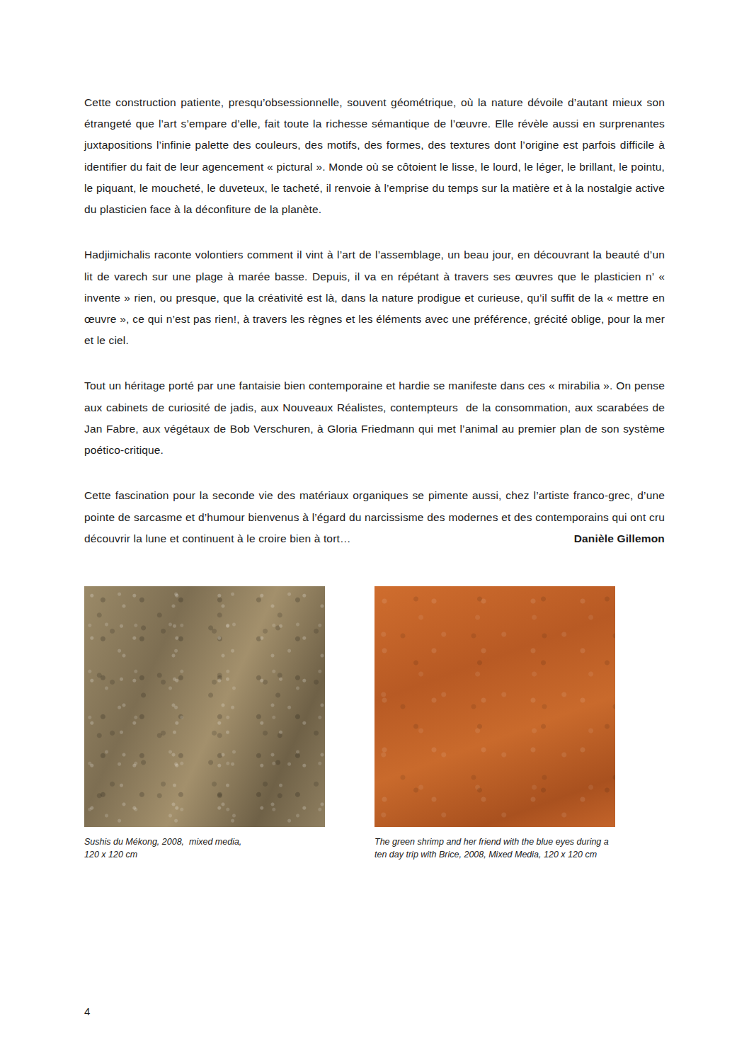Cette construction patiente, presqu’obsessionnelle, souvent géométrique, où la nature dévoile d’autant mieux son étrangeté que l’art s’empare d’elle, fait toute la richesse sémantique de l’œuvre. Elle révèle aussi en surprenantes juxtapositions l’infinie palette des couleurs, des motifs, des formes, des textures dont l’origine est parfois difficile à identifier du fait de leur agencement « pictural ». Monde où se côtoient le lisse, le lourd, le léger, le brillant, le pointu, le piquant, le moucheté, le duveteux, le tacheté, il renvoie à l’emprise du temps sur la matière et à la nostalgie active du plasticien face à la déconfiture de la planète.
Hadjimichalis raconte volontiers comment il vint à l’art de l’assemblage, un beau jour, en découvrant la beauté d’un lit de varech sur une plage à marée basse. Depuis, il va en répétant à travers ses œuvres que le plasticien n’ « invente » rien, ou presque, que la créativité est là, dans la nature prodigue et curieuse, qu’il suffit de la « mettre en œuvre », ce qui n’est pas rien!, à travers les règnes et les éléments avec une préférence, grécité oblige, pour la mer et le ciel.
Tout un héritage porté par une fantaisie bien contemporaine et hardie se manifeste dans ces « mirabilia ». On pense aux cabinets de curiosité de jadis, aux Nouveaux Réalistes, contempteurs de la consommation, aux scarabées de Jan Fabre, aux végétaux de Bob Verschuren, à Gloria Friedmann qui met l’animal au premier plan de son système poético-critique.
Cette fascination pour la seconde vie des matériaux organiques se pimente aussi, chez l’artiste franco-grec, d’une pointe de sarcasme et d’humour bienvenus à l’égard du narcissisme des modernes et des contemporains qui ont cru découvrir la lune et continuent à le croire bien à tort… Danièle Gillemon
Sushis du Mékong, 2008, mixed media,
120 x 120 cm
The green shrimp and her friend with the blue eyes during a ten day trip with Brice, 2008, Mixed Media, 120 x 120 cm
4